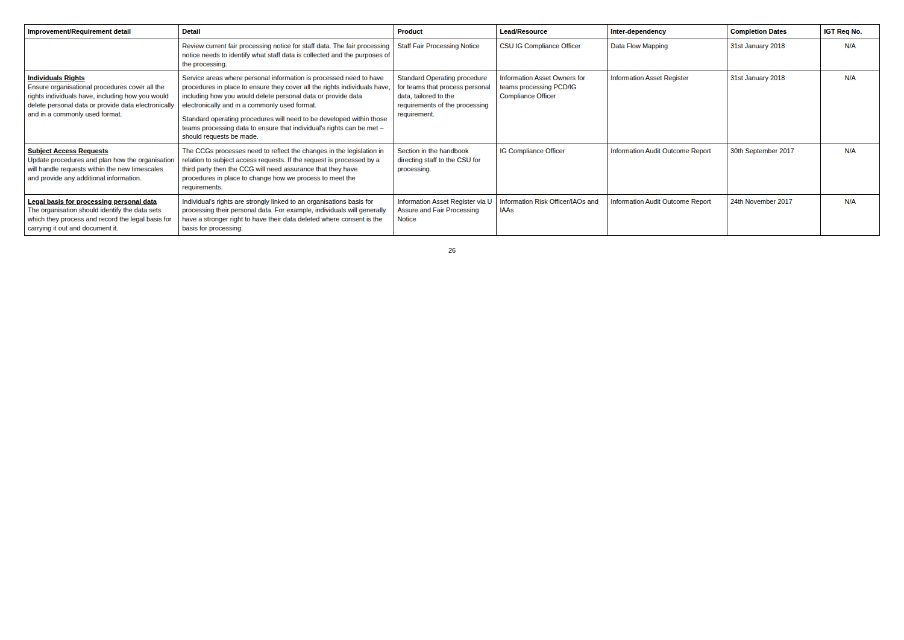| Improvement/Requirement detail | Detail | Product | Lead/Resource | Inter-dependency | Completion Dates | IGT Req No. |
| --- | --- | --- | --- | --- | --- | --- |
| | Review current fair processing notice for staff data. The fair processing notice needs to identify what staff data is collected and the purposes of the processing. | Staff Fair Processing Notice | CSU IG Compliance Officer | Data Flow Mapping | 31st January 2018 | N/A |
| Individuals Rights Ensure organisational procedures cover all the rights individuals have, including how you would delete personal data or provide data electronically and in a commonly used format. | Service areas where personal information is processed need to have procedures in place to ensure they cover all the rights individuals have, including how you would delete personal data or provide data electronically and in a commonly used format. Standard operating procedures will need to be developed within those teams processing data to ensure that individual's rights can be met – should requests be made. | Standard Operating procedure for teams that process personal data, tailored to the requirements of the processing requirement. | Information Asset Owners for teams processing PCD/IG Compliance Officer | Information Asset Register | 31st January 2018 | N/A |
| Subject Access Requests Update procedures and plan how the organisation will handle requests within the new timescales and provide any additional information. | The CCGs processes need to reflect the changes in the legislation in relation to subject access requests. If the request is processed by a third party then the CCG will need assurance that they have procedures in place to change how we process to meet the requirements. | Section in the handbook directing staff to the CSU for processing. | IG Compliance Officer | Information Audit Outcome Report | 30th September 2017 | N/A |
| Legal basis for processing personal data The organisation should identify the data sets which they process and record the legal basis for carrying it out and document it. | Individual's rights are strongly linked to an organisations basis for processing their personal data. For example, individuals will generally have a stronger right to have their data deleted where consent is the basis for processing. | Information Asset Register via U Assure and Fair Processing Notice | Information Risk Officer/IAOs and IAAs | Information Audit Outcome Report | 24th November 2017 | N/A |
26